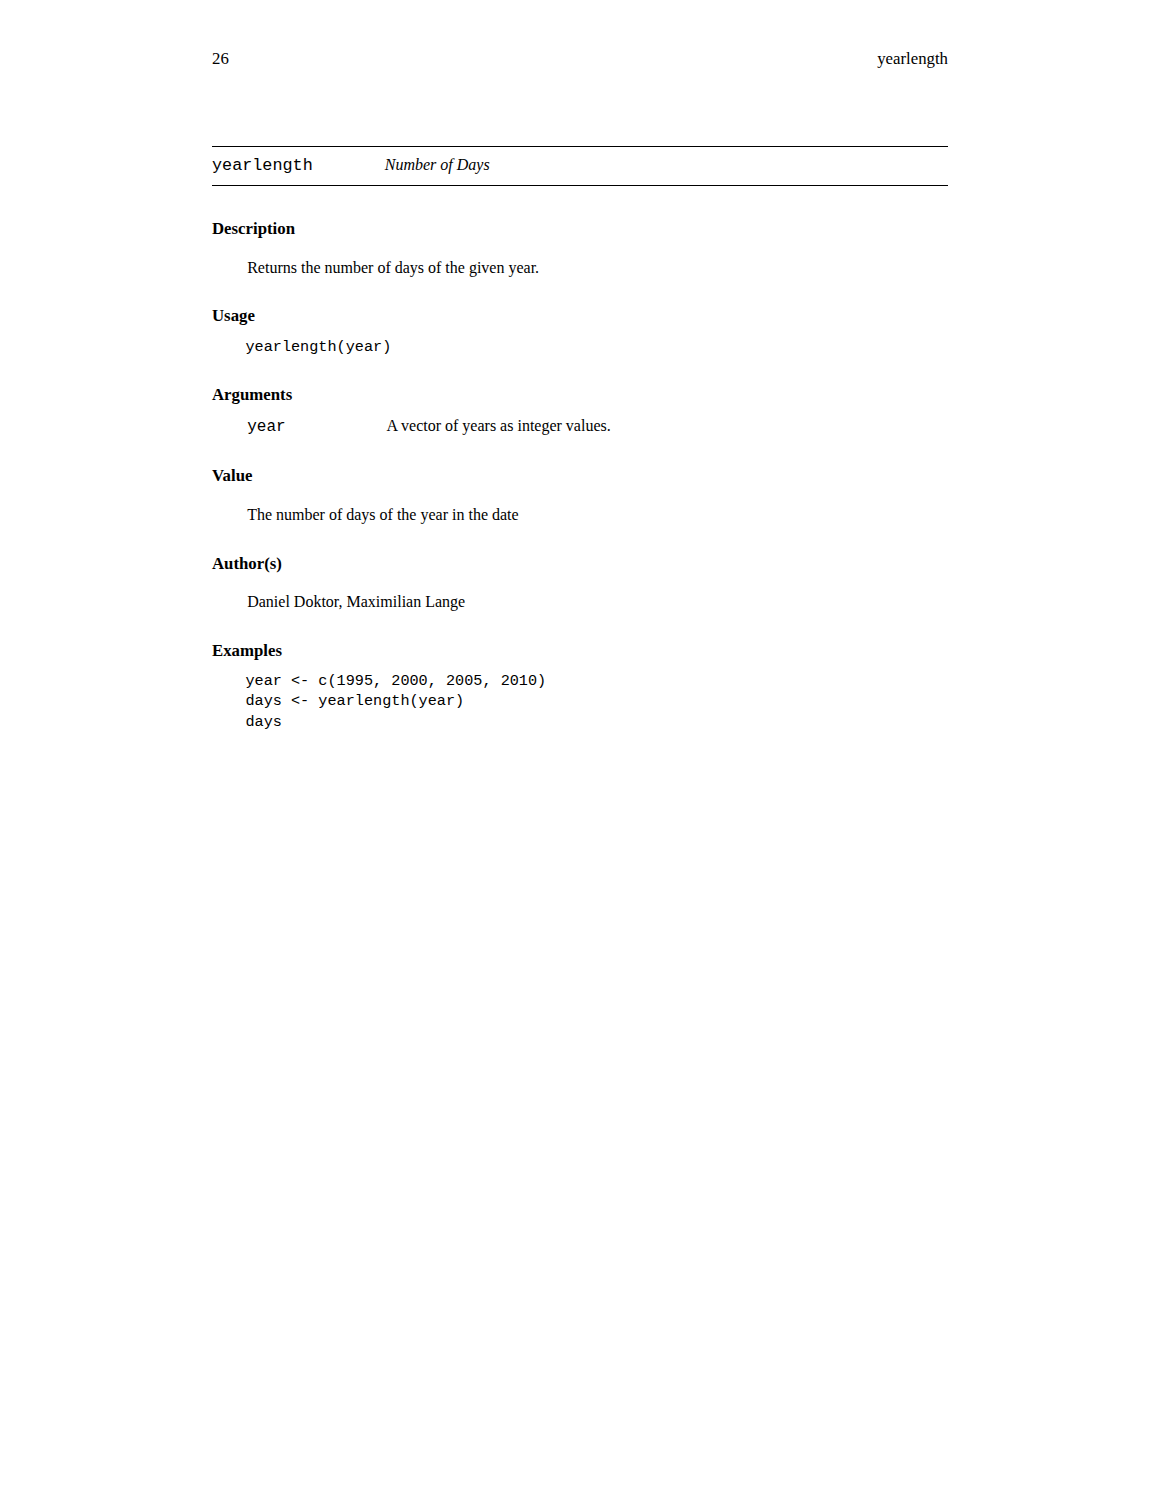26 yearlength
yearlength Number of Days
Description
Returns the number of days of the given year.
Usage
yearlength(year)
Arguments
year
A vector of years as integer values.
Value
The number of days of the year in the date
Author(s)
Daniel Doktor, Maximilian Lange
Examples
year <- c(1995, 2000, 2005, 2010)
days <- yearlength(year)
days